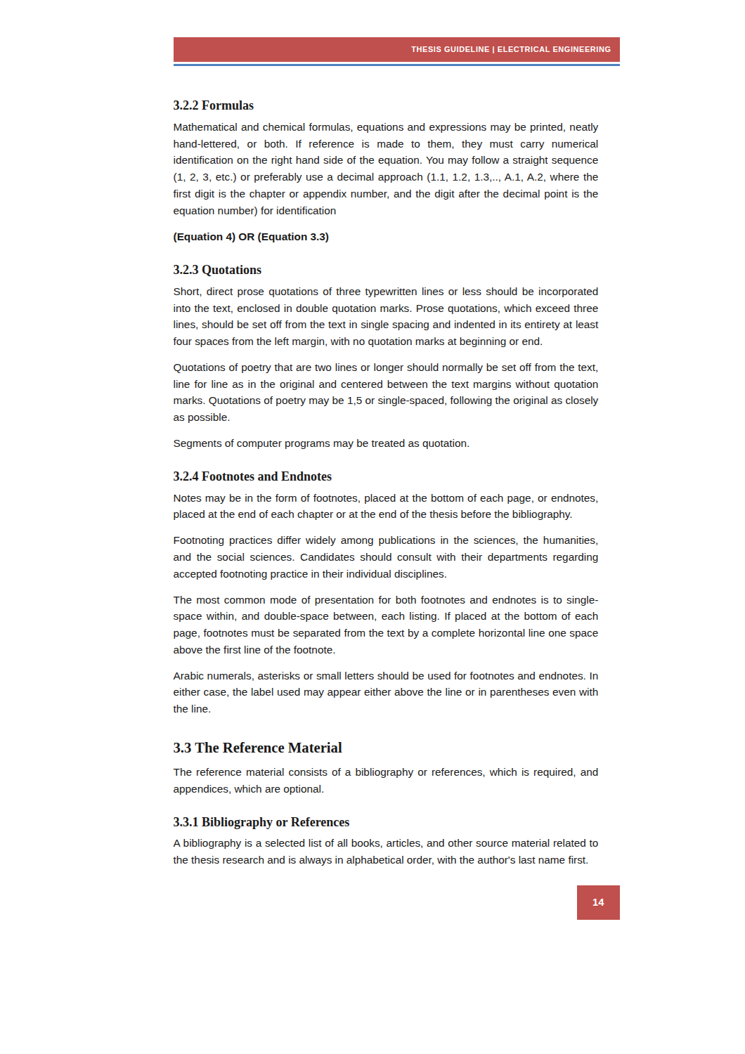Thesis Guideline | Electrical Engineering
3.2.2 Formulas
Mathematical and chemical formulas, equations and expressions may be printed, neatly hand-lettered, or both. If reference is made to them, they must carry numerical identification on the right hand side of the equation. You may follow a straight sequence (1, 2, 3, etc.) or preferably use a decimal approach (1.1, 1.2, 1.3,.., A.1, A.2, where the first digit is the chapter or appendix number, and the digit after the decimal point is the equation number) for identification
(Equation 4) OR (Equation 3.3)
3.2.3 Quotations
Short, direct prose quotations of three typewritten lines or less should be incorporated into the text, enclosed in double quotation marks. Prose quotations, which exceed three lines, should be set off from the text in single spacing and indented in its entirety at least four spaces from the left margin, with no quotation marks at beginning or end.
Quotations of poetry that are two lines or longer should normally be set off from the text, line for line as in the original and centered between the text margins without quotation marks. Quotations of poetry may be 1,5 or single-spaced, following the original as closely as possible.
Segments of computer programs may be treated as quotation.
3.2.4 Footnotes and Endnotes
Notes may be in the form of footnotes, placed at the bottom of each page, or endnotes, placed at the end of each chapter or at the end of the thesis before the bibliography.
Footnoting practices differ widely among publications in the sciences, the humanities, and the social sciences. Candidates should consult with their departments regarding accepted footnoting practice in their individual disciplines.
The most common mode of presentation for both footnotes and endnotes is to single-space within, and double-space between, each listing. If placed at the bottom of each page, footnotes must be separated from the text by a complete horizontal line one space above the first line of the footnote.
Arabic numerals, asterisks or small letters should be used for footnotes and endnotes. In either case, the label used may appear either above the line or in parentheses even with the line.
3.3 The Reference Material
The reference material consists of a bibliography or references, which is required, and appendices, which are optional.
3.3.1 Bibliography or References
A bibliography is a selected list of all books, articles, and other source material related to the thesis research and is always in alphabetical order, with the author's last name first.
14